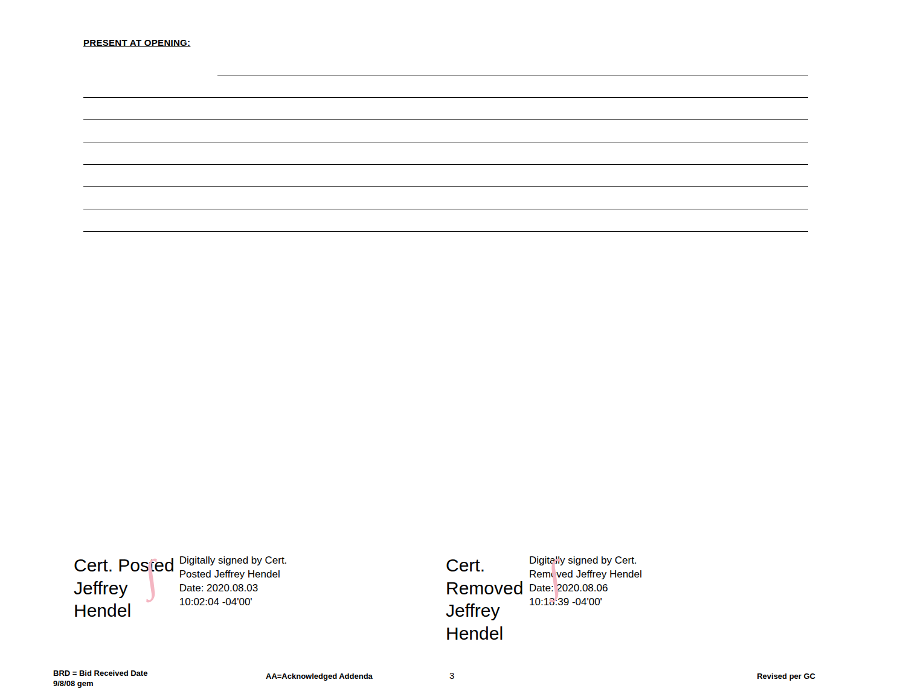PRESENT AT OPENING:
Cert. Posted
Jeffrey
Hendel
∫
Digitally signed by Cert. Posted Jeffrey Hendel
Date: 2020.08.03 10:02:04 -04'00'
Cert. Removed Jeffrey Hendel
∫
Digitally signed by Cert. Removed Jeffrey Hendel
Date: 2020.08.06 10:18:39 -04'00'
BRD = Bid Received Date
9/8/08 gem
AA=Acknowledged Addenda
3
Revised per GC